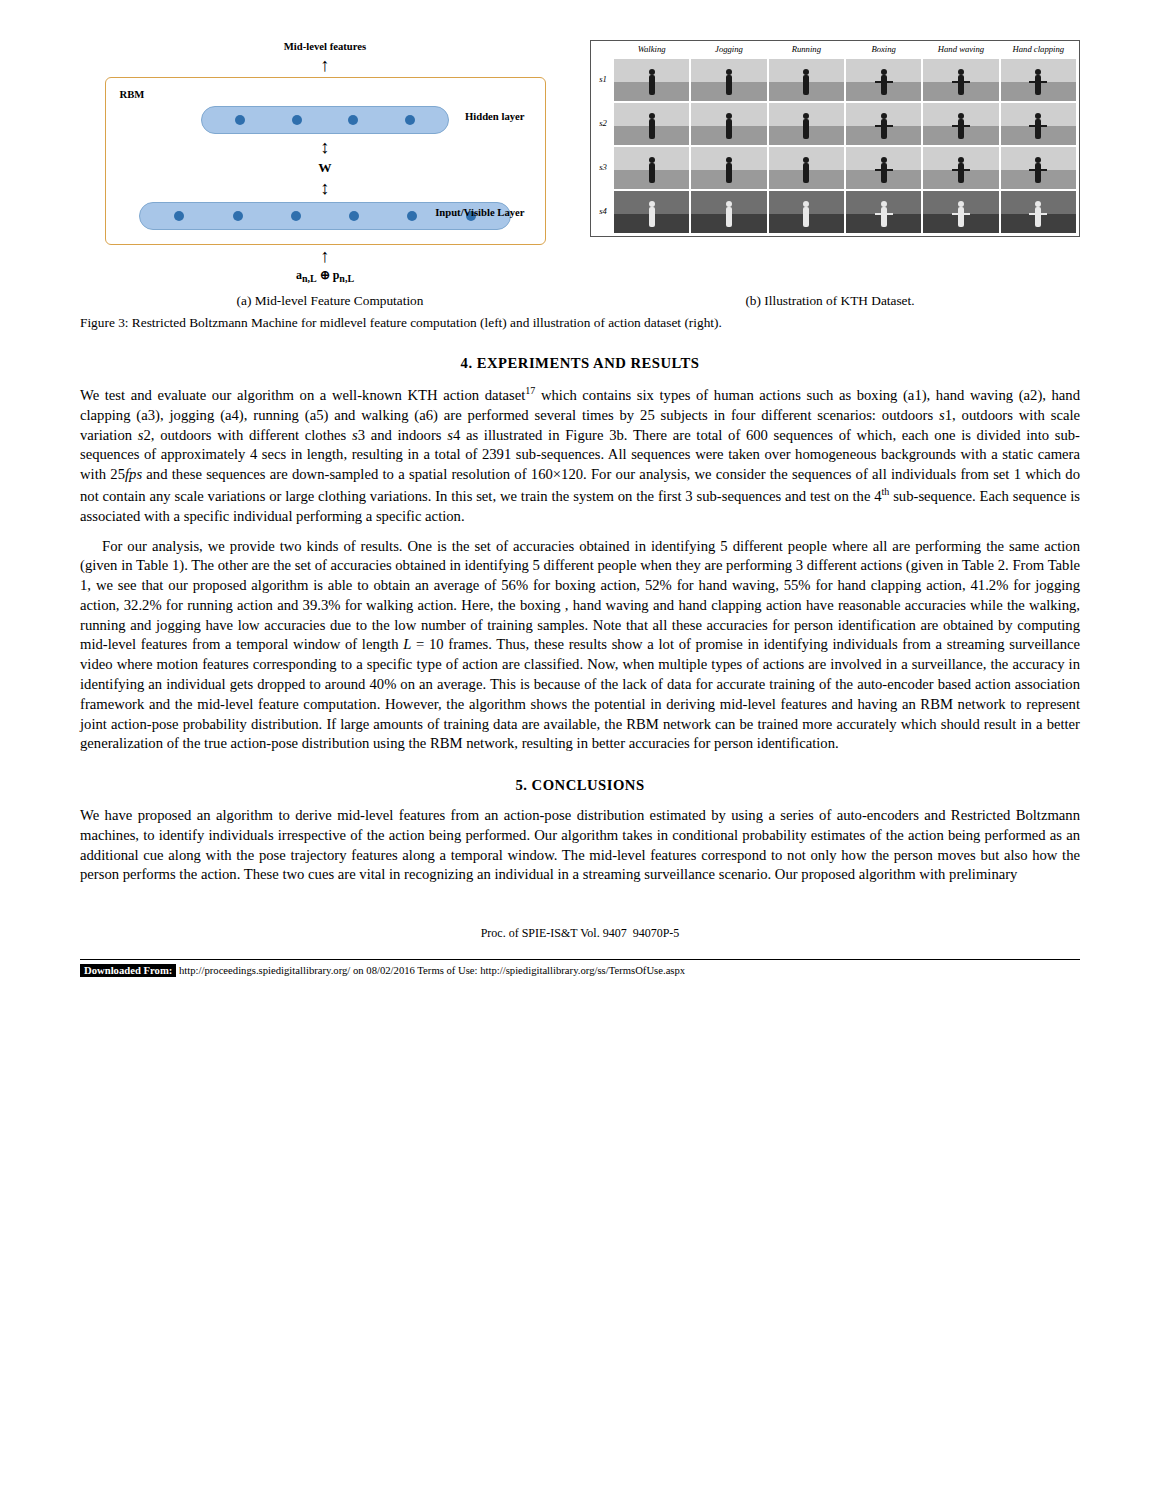Mid-level features
↑
RBM
Hidden layer
↕
W
↕
Input/Visible Layer
↑
an,L ⊕ pn,L
Walking
Jogging
Running
Boxing
Hand waving
Hand clapping
s1
s2
s3
s4
(a) Mid-level Feature Computation (b) Illustration of KTH Dataset.
Figure 3: Restricted Boltzmann Machine for midlevel feature computation (left) and illustration of action dataset (right).
4. EXPERIMENTS AND RESULTS
We test and evaluate our algorithm on a well-known KTH action dataset17 which contains six types of human actions such as boxing (a1), hand waving (a2), hand clapping (a3), jogging (a4), running (a5) and walking (a6) are performed several times by 25 subjects in four different scenarios: outdoors s1, outdoors with scale variation s2, outdoors with different clothes s3 and indoors s4 as illustrated in Figure 3b. There are total of 600 sequences of which, each one is divided into sub-sequences of approximately 4 secs in length, resulting in a total of 2391 sub-sequences. All sequences were taken over homogeneous backgrounds with a static camera with 25fps and these sequences are down-sampled to a spatial resolution of 160×120. For our analysis, we consider the sequences of all individuals from set 1 which do not contain any scale variations or large clothing variations. In this set, we train the system on the first 3 sub-sequences and test on the 4th sub-sequence. Each sequence is associated with a specific individual performing a specific action.
For our analysis, we provide two kinds of results. One is the set of accuracies obtained in identifying 5 different people where all are performing the same action (given in Table 1). The other are the set of accuracies obtained in identifying 5 different people when they are performing 3 different actions (given in Table 2. From Table 1, we see that our proposed algorithm is able to obtain an average of 56% for boxing action, 52% for hand waving, 55% for hand clapping action, 41.2% for jogging action, 32.2% for running action and 39.3% for walking action. Here, the boxing , hand waving and hand clapping action have reasonable accuracies while the walking, running and jogging have low accuracies due to the low number of training samples. Note that all these accuracies for person identification are obtained by computing mid-level features from a temporal window of length L = 10 frames. Thus, these results show a lot of promise in identifying individuals from a streaming surveillance video where motion features corresponding to a specific type of action are classified. Now, when multiple types of actions are involved in a surveillance, the accuracy in identifying an individual gets dropped to around 40% on an average. This is because of the lack of data for accurate training of the auto-encoder based action association framework and the mid-level feature computation. However, the algorithm shows the potential in deriving mid-level features and having an RBM network to represent joint action-pose probability distribution. If large amounts of training data are available, the RBM network can be trained more accurately which should result in a better generalization of the true action-pose distribution using the RBM network, resulting in better accuracies for person identification.
5. CONCLUSIONS
We have proposed an algorithm to derive mid-level features from an action-pose distribution estimated by using a series of auto-encoders and Restricted Boltzmann machines, to identify individuals irrespective of the action being performed. Our algorithm takes in conditional probability estimates of the action being performed as an additional cue along with the pose trajectory features along a temporal window. The mid-level features correspond to not only how the person moves but also how the person performs the action. These two cues are vital in recognizing an individual in a streaming surveillance scenario. Our proposed algorithm with preliminary
Proc. of SPIE-IS&T Vol. 9407 94070P-5
Downloaded From: http://proceedings.spiedigitallibrary.org/ on 08/02/2016 Terms of Use: http://spiedigitallibrary.org/ss/TermsOfUse.aspx